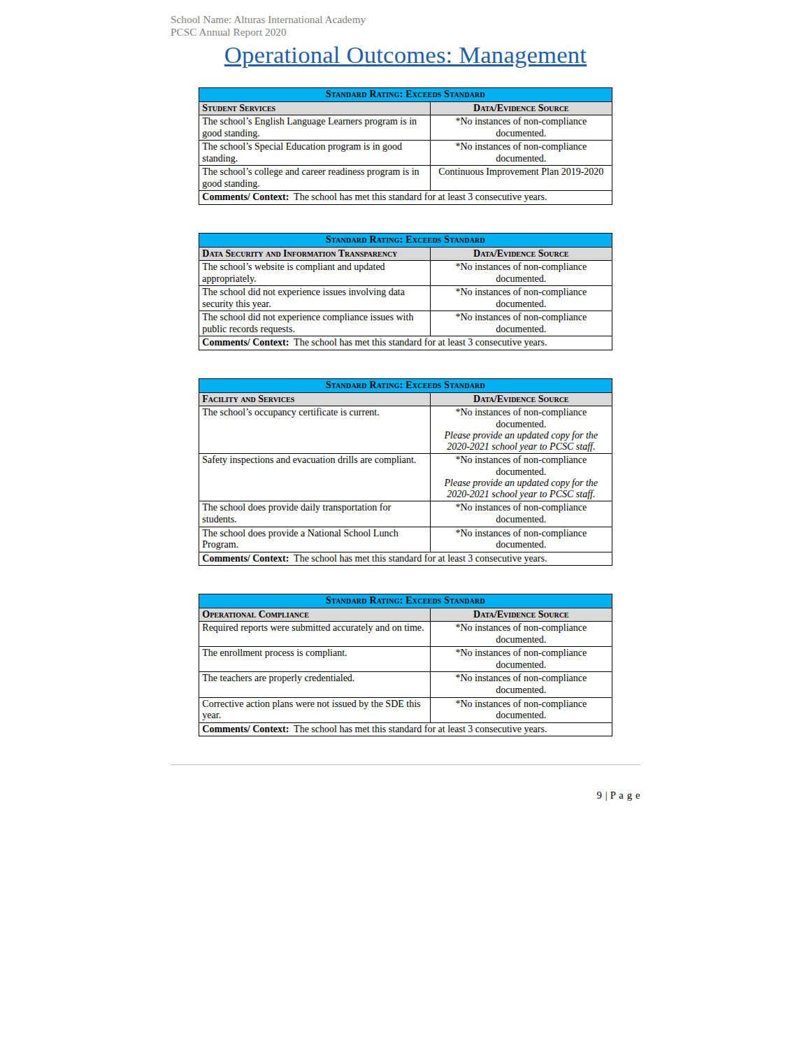School Name: Alturas International Academy
PCSC Annual Report 2020
Operational Outcomes: Management
| Standard Rating: Exceeds Standard |
| Student Services | Data/Evidence Source |
| The school’s English Language Learners program is in good standing. | *No instances of non-compliance documented. |
| The school’s Special Education program is in good standing. | *No instances of non-compliance documented. |
| The school’s college and career readiness program is in good standing. | Continuous Improvement Plan 2019-2020 |
| Comments/ Context: The school has met this standard for at least 3 consecutive years. |
| Standard Rating: Exceeds Standard |
| Data Security and Information Transparency | Data/Evidence Source |
| The school’s website is compliant and updated appropriately. | *No instances of non-compliance documented. |
| The school did not experience issues involving data security this year. | *No instances of non-compliance documented. |
| The school did not experience compliance issues with public records requests. | *No instances of non-compliance documented. |
| Comments/ Context: The school has met this standard for at least 3 consecutive years. |
| Standard Rating: Exceeds Standard |
| Facility and Services | Data/Evidence Source |
| The school’s occupancy certificate is current. | *No instances of non-compliance documented. Please provide an updated copy for the 2020-2021 school year to PCSC staff. |
| Safety inspections and evacuation drills are compliant. | *No instances of non-compliance documented. Please provide an updated copy for the 2020-2021 school year to PCSC staff. |
| The school does provide daily transportation for students. | *No instances of non-compliance documented. |
| The school does provide a National School Lunch Program. | *No instances of non-compliance documented. |
| Comments/ Context: The school has met this standard for at least 3 consecutive years. |
| Standard Rating: Exceeds Standard |
| Operational Compliance | Data/Evidence Source |
| Required reports were submitted accurately and on time. | *No instances of non-compliance documented. |
| The enrollment process is compliant. | *No instances of non-compliance documented. |
| The teachers are properly credentialed. | *No instances of non-compliance documented. |
| Corrective action plans were not issued by the SDE this year. | *No instances of non-compliance documented. |
| Comments/ Context: The school has met this standard for at least 3 consecutive years. |
9 | P a g e